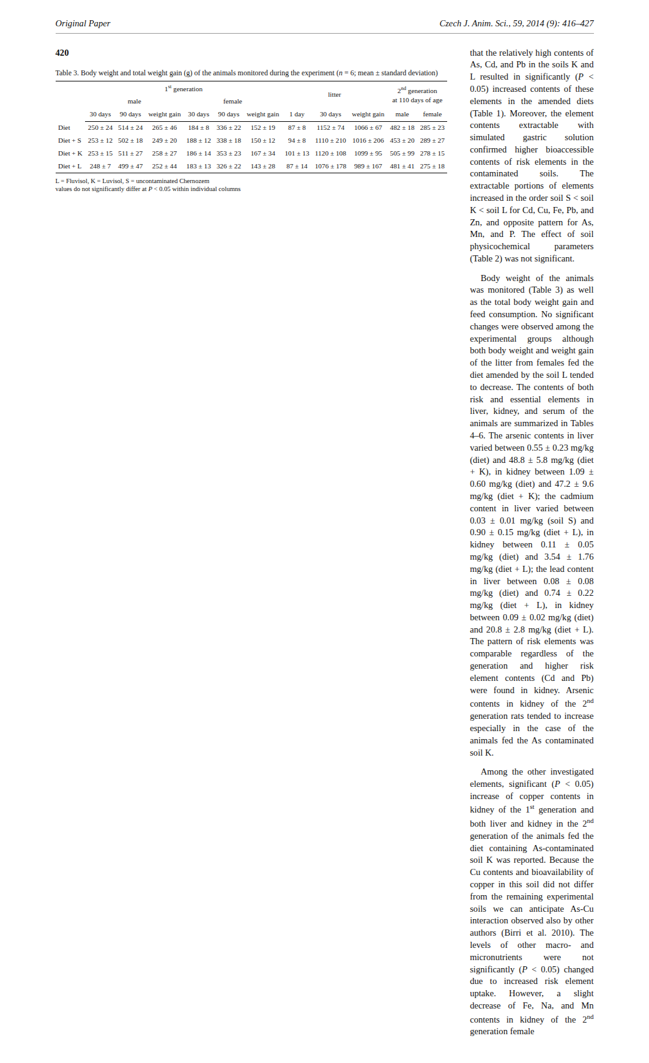Original Paper Czech J. Anim. Sci., 59, 2014 (9): 416–427
420
Table 3. Body weight and total weight gain (g) of the animals monitored during the experiment ( n = 6; mean ± standard deviation)
| | 1 st generation | litter | 2 nd generation at 110 days of age |
| --- | --- | --- | --- |
| male | female |
| 30 days | 90 days | weight gain | 30 days | 90 days | weight gain | 1 day | 30 days | weight gain | male | female |
| Diet | 250 ± 24 | 514 ± 24 | 265 ± 46 | 184 ± 8 | 336 ± 22 | 152 ± 19 | 87 ± 8 | 1152 ± 74 | 1066 ± 67 | 482 ± 18 | 285 ± 23 |
| Diet + S | 253 ± 12 | 502 ± 18 | 249 ± 20 | 188 ± 12 | 338 ± 18 | 150 ± 12 | 94 ± 8 | 1110 ± 210 | 1016 ± 206 | 453 ± 20 | 289 ± 27 |
| Diet + K | 253 ± 15 | 511 ± 27 | 258 ± 27 | 186 ± 14 | 353 ± 23 | 167 ± 34 | 101 ± 13 | 1120 ± 108 | 1099 ± 95 | 505 ± 99 | 278 ± 15 |
| Diet + L | 248 ± 7 | 499 ± 47 | 252 ± 44 | 183 ± 13 | 326 ± 22 | 143 ± 28 | 87 ± 14 | 1076 ± 178 | 989 ± 167 | 481 ± 41 | 275 ± 18 |
L = Fluvisol, K = Luvisol, S = uncontaminated Chernozem
values do not significantly differ at P < 0.05 within individual columns
that the relatively high contents of As, Cd, and Pb in the soils K and L resulted in significantly (P < 0.05) increased contents of these elements in the amended diets (Table 1). Moreover, the element contents extractable with simulated gastric solution confirmed higher bioaccessible contents of risk elements in the contaminated soils. The extractable portions of elements increased in the order soil S < soil K < soil L for Cd, Cu, Fe, Pb, and Zn, and opposite pattern for As, Mn, and P. The effect of soil physicochemical parameters (Table 2) was not significant.
Body weight of the animals was monitored (Table 3) as well as the total body weight gain and feed consumption. No significant changes were observed among the experimental groups although both body weight and weight gain of the litter from females fed the diet amended by the soil L tended to decrease. The contents of both risk and essential elements in liver, kidney, and serum of the animals are summarized in Tables 4–6. The arsenic contents in liver varied between 0.55 ± 0.23 mg/kg (diet) and 48.8 ± 5.8 mg/kg (diet + K), in kidney between 1.09 ± 0.60 mg/kg (diet) and 47.2 ± 9.6 mg/kg (diet + K); the cadmium content in liver varied between 0.03 ± 0.01 mg/kg (soil S) and 0.90 ± 0.15 mg/kg (diet + L), in kidney between 0.11 ± 0.05 mg/kg (diet) and 3.54 ± 1.76 mg/kg (diet + L); the lead content in liver between 0.08 ± 0.08 mg/kg (diet) and 0.74 ± 0.22 mg/kg (diet + L), in kidney between 0.09 ± 0.02 mg/kg (diet) and 20.8 ± 2.8 mg/kg (diet + L). The pattern of risk elements was comparable regardless of the generation and higher risk element contents (Cd and Pb) were found in kidney. Arsenic contents in kidney of the 2nd generation rats tended to increase especially in the case of the animals fed the As contaminated soil K.
Among the other investigated elements, significant (P < 0.05) increase of copper contents in kidney of the 1st generation and both liver and kidney in the 2nd generation of the animals fed the diet containing As-contaminated soil K was reported. Because the Cu contents and bioavailability of copper in this soil did not differ from the remaining experimental soils we can anticipate As-Cu interaction observed also by other authors (Birri et al. 2010). The levels of other macro- and micronutrients were not significantly (P < 0.05) changed due to increased risk element uptake. However, a slight decrease of Fe, Na, and Mn contents in kidney of the 2nd generation female